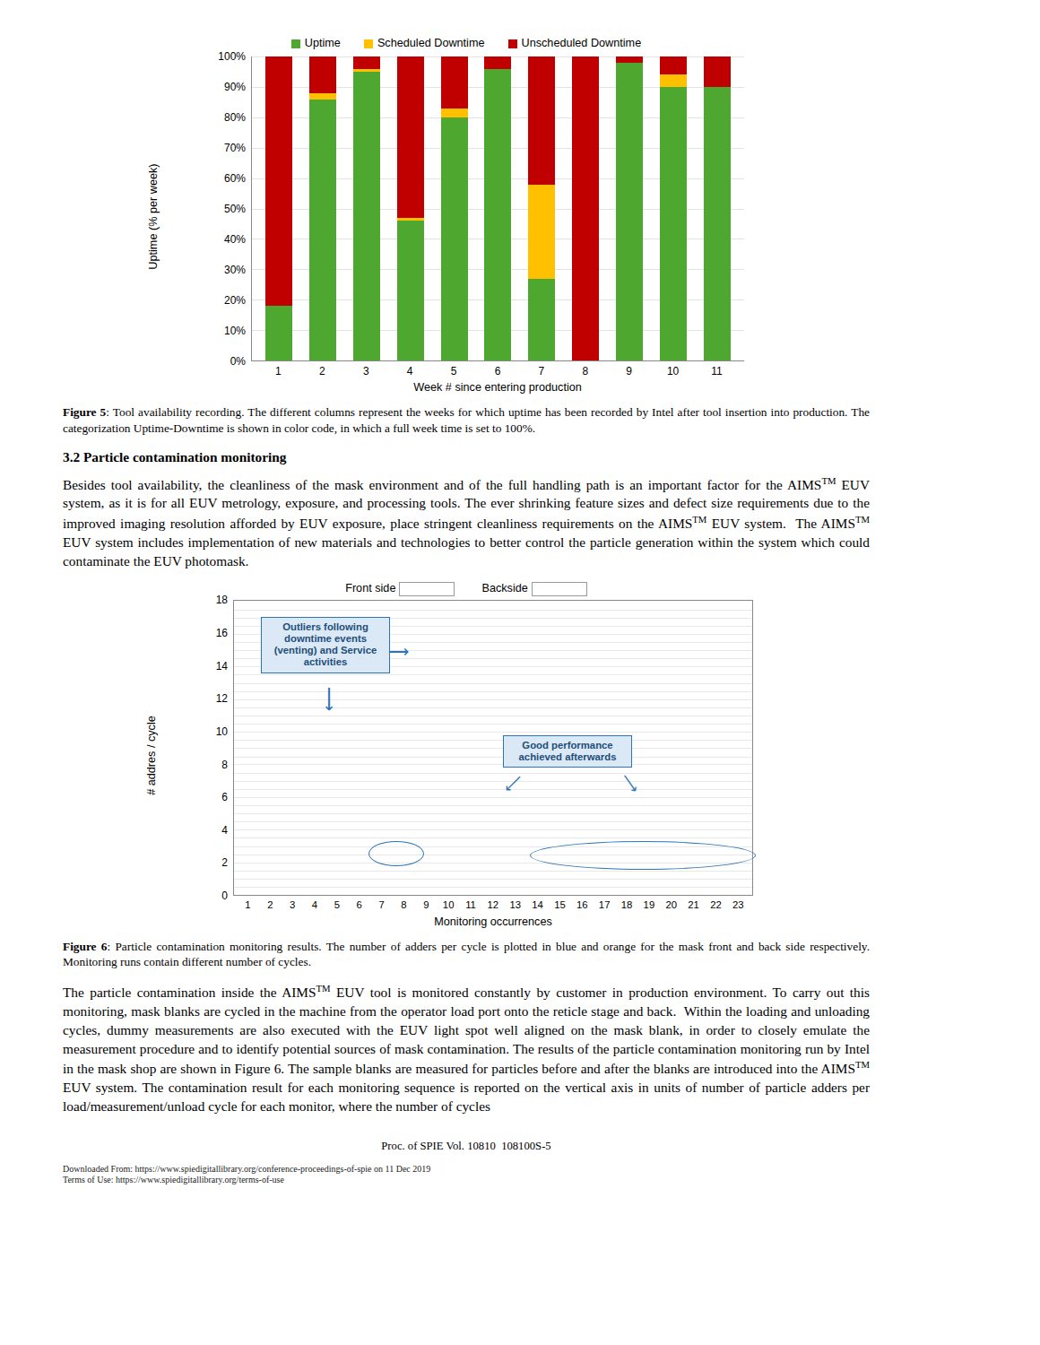Uptime Scheduled Downtime Unscheduled Downtime
Uptime (% per week)
100%
90%
80%
70%
60%
50%
40%
30%
20%
10%
0%
12345 67891011
Week # since entering production
Figure 5: Tool availability recording. The different columns represent the weeks for which uptime has been recorded by Intel after tool insertion into production. The categorization Uptime-Downtime is shown in color code, in which a full week time is set to 100%.
3.2 Particle contamination monitoring
Besides tool availability, the cleanliness of the mask environment and of the full handling path is an important factor for the AIMSTM EUV system, as it is for all EUV metrology, exposure, and processing tools. The ever shrinking feature sizes and defect size requirements due to the improved imaging resolution afforded by EUV exposure, place stringent cleanliness requirements on the AIMSTM EUV system. The AIMSTM EUV system includes implementation of new materials and technologies to better control the particle generation within the system which could contaminate the EUV photomask.
Front side Backside
# addres / cycle
18
16
14
12
10
8
6
4
2
0
Outliers following downtime events (venting) and Service activities
⟶
⟶
Good performance achieved afterwards
⟶
⟶
123456 789101112 131415161718 1920212223
Monitoring occurrences
Figure 6: Particle contamination monitoring results. The number of adders per cycle is plotted in blue and orange for the mask front and back side respectively. Monitoring runs contain different number of cycles.
The particle contamination inside the AIMSTM EUV tool is monitored constantly by customer in production environment. To carry out this monitoring, mask blanks are cycled in the machine from the operator load port onto the reticle stage and back. Within the loading and unloading cycles, dummy measurements are also executed with the EUV light spot well aligned on the mask blank, in order to closely emulate the measurement procedure and to identify potential sources of mask contamination. The results of the particle contamination monitoring run by Intel in the mask shop are shown in Figure 6. The sample blanks are measured for particles before and after the blanks are introduced into the AIMSTM EUV system. The contamination result for each monitoring sequence is reported on the vertical axis in units of number of particle adders per load/measurement/unload cycle for each monitor, where the number of cycles
Proc. of SPIE Vol. 10810 108100S-5
Downloaded From: https://www.spiedigitallibrary.org/conference-proceedings-of-spie on 11 Dec 2019
Terms of Use: https://www.spiedigitallibrary.org/terms-of-use